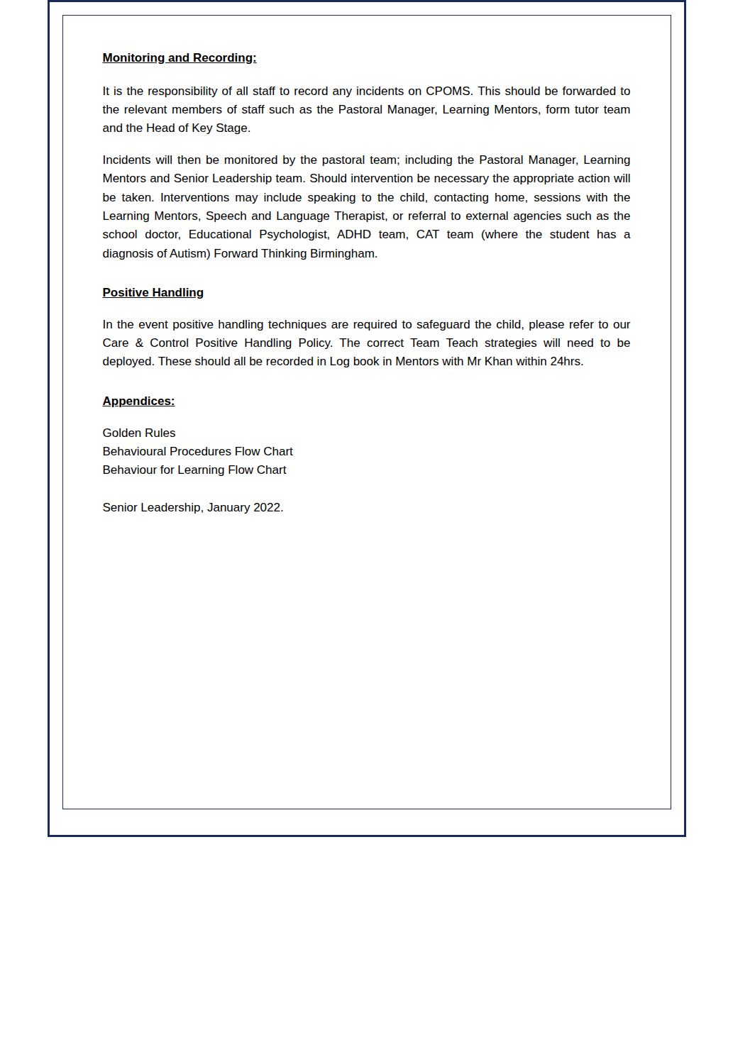Monitoring and Recording:
It is the responsibility of all staff to record any incidents on CPOMS. This should be forwarded to the relevant members of staff such as the Pastoral Manager, Learning Mentors, form tutor team and the Head of Key Stage.
Incidents will then be monitored by the pastoral team; including the Pastoral Manager, Learning Mentors and Senior Leadership team. Should intervention be necessary the appropriate action will be taken. Interventions may include speaking to the child, contacting home, sessions with the Learning Mentors, Speech and Language Therapist, or referral to external agencies such as the school doctor, Educational Psychologist, ADHD team, CAT team (where the student has a diagnosis of Autism) Forward Thinking Birmingham.
Positive Handling
In the event positive handling techniques are required to safeguard the child, please refer to our Care & Control Positive Handling Policy. The correct Team Teach strategies will need to be deployed. These should all be recorded in Log book in Mentors with Mr Khan within 24hrs.
Appendices:
Golden Rules
Behavioural Procedures Flow Chart
Behaviour for Learning Flow Chart
Senior Leadership, January 2022.